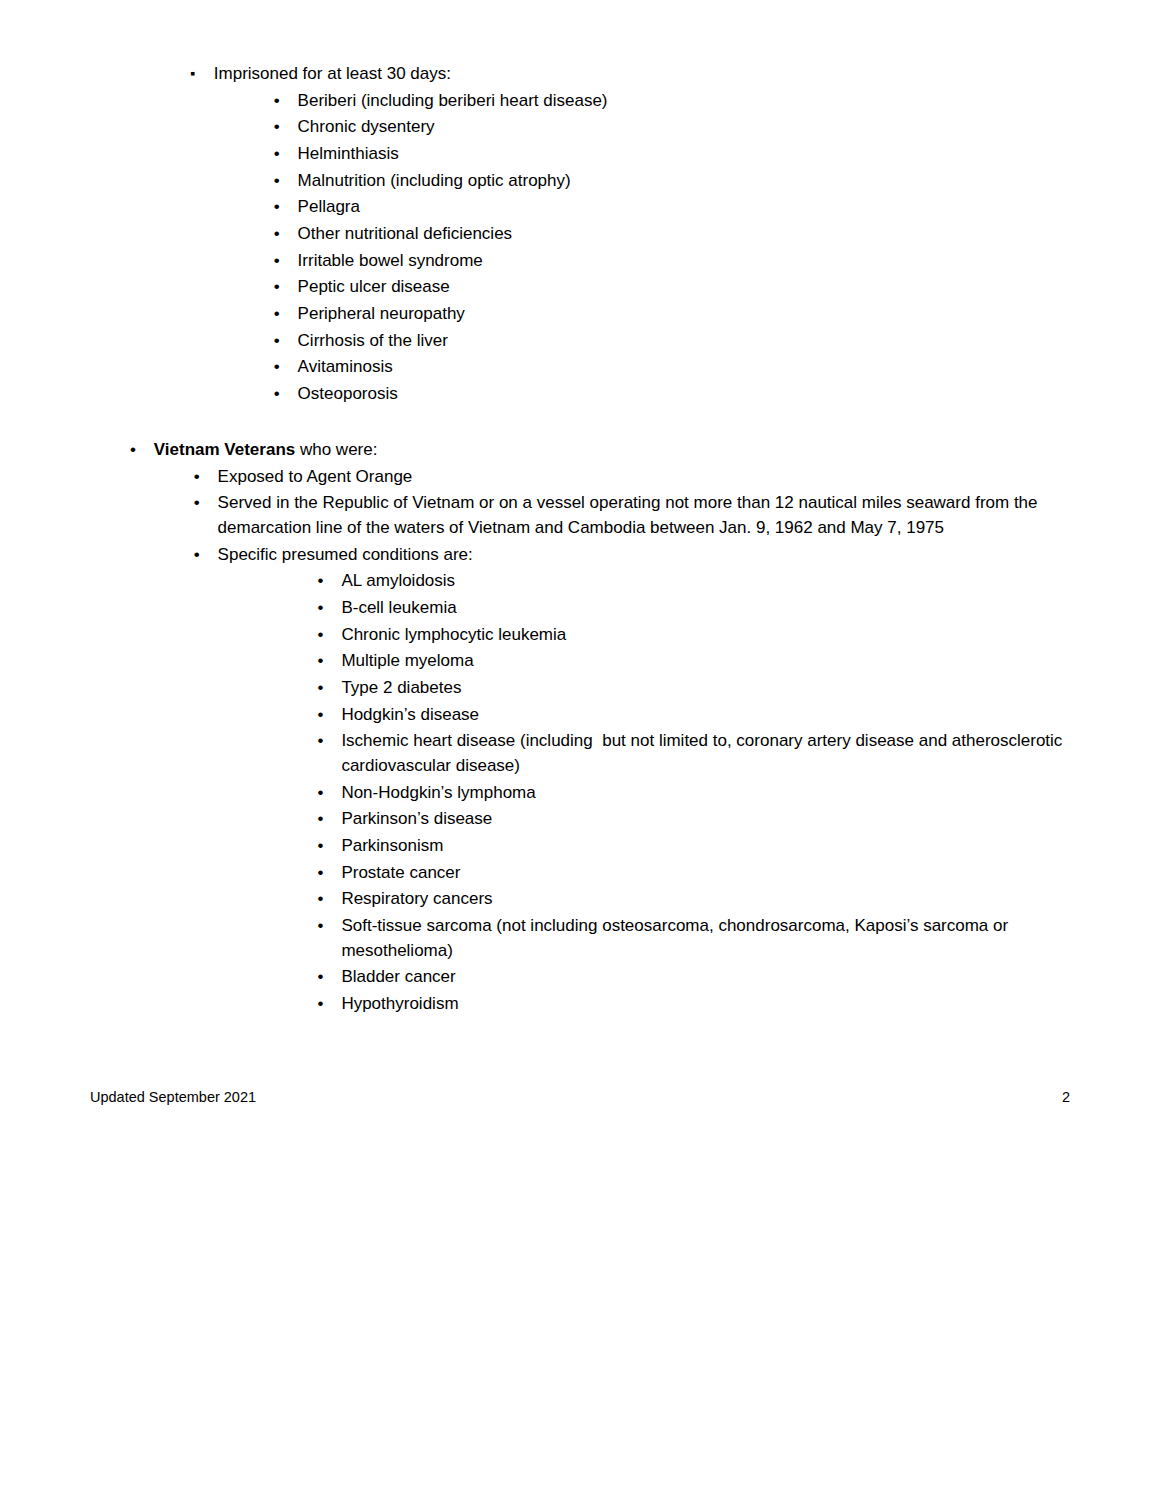Imprisoned for at least 30 days:
Beriberi (including beriberi heart disease)
Chronic dysentery
Helminthiasis
Malnutrition (including optic atrophy)
Pellagra
Other nutritional deficiencies
Irritable bowel syndrome
Peptic ulcer disease
Peripheral neuropathy
Cirrhosis of the liver
Avitaminosis
Osteoporosis
Vietnam Veterans who were:
Exposed to Agent Orange
Served in the Republic of Vietnam or on a vessel operating not more than 12 nautical miles seaward from the demarcation line of the waters of Vietnam and Cambodia between Jan. 9, 1962 and May 7, 1975
Specific presumed conditions are:
AL amyloidosis
B-cell leukemia
Chronic lymphocytic leukemia
Multiple myeloma
Type 2 diabetes
Hodgkin’s disease
Ischemic heart disease (including but not limited to, coronary artery disease and atherosclerotic cardiovascular disease)
Non-Hodgkin’s lymphoma
Parkinson’s disease
Parkinsonism
Prostate cancer
Respiratory cancers
Soft-tissue sarcoma (not including osteosarcoma, chondrosarcoma, Kaposi’s sarcoma or mesothelioma)
Bladder cancer
Hypothyroidism
Updated September 2021 2